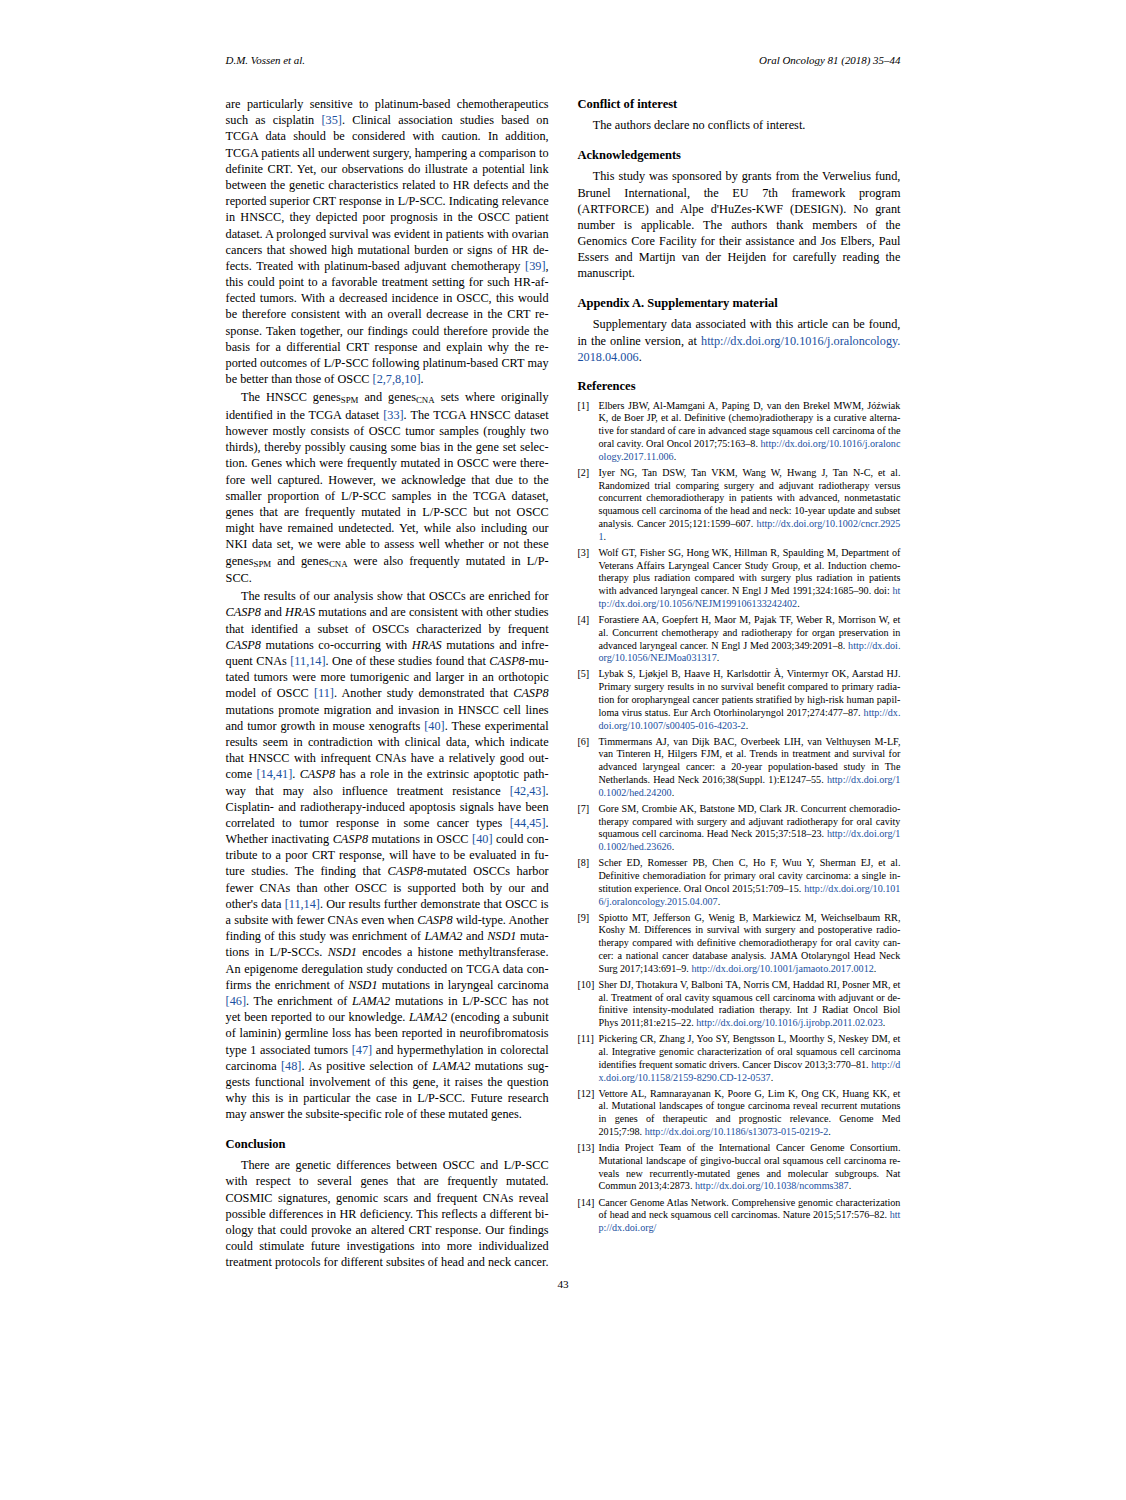D.M. Vossen et al.
Oral Oncology 81 (2018) 35–44
are particularly sensitive to platinum-based chemotherapeutics such as cisplatin [35]. Clinical association studies based on TCGA data should be considered with caution. In addition, TCGA patients all underwent surgery, hampering a comparison to definite CRT. Yet, our observations do illustrate a potential link between the genetic characteristics related to HR defects and the reported superior CRT response in L/P-SCC. Indicating relevance in HNSCC, they depicted poor prognosis in the OSCC patient dataset. A prolonged survival was evident in patients with ovarian cancers that showed high mutational burden or signs of HR defects. Treated with platinum-based adjuvant chemotherapy [39], this could point to a favorable treatment setting for such HR-affected tumors. With a decreased incidence in OSCC, this would be therefore consistent with an overall decrease in the CRT response. Taken together, our findings could therefore provide the basis for a differential CRT response and explain why the reported outcomes of L/P-SCC following platinum-based CRT may be better than those of OSCC [2,7,8,10].
The HNSCC genesSPM and genesCNA sets where originally identified in the TCGA dataset [33]. The TCGA HNSCC dataset however mostly consists of OSCC tumor samples (roughly two thirds), thereby possibly causing some bias in the gene set selection. Genes which were frequently mutated in OSCC were therefore well captured. However, we acknowledge that due to the smaller proportion of L/P-SCC samples in the TCGA dataset, genes that are frequently mutated in L/P-SCC but not OSCC might have remained undetected. Yet, while also including our NKI data set, we were able to assess well whether or not these genesSPM and genesCNA were also frequently mutated in L/P-SCC.
The results of our analysis show that OSCCs are enriched for CASP8 and HRAS mutations and are consistent with other studies that identified a subset of OSCCs characterized by frequent CASP8 mutations co-occurring with HRAS mutations and infrequent CNAs [11,14]. One of these studies found that CASP8-mutated tumors were more tumorigenic and larger in an orthotopic model of OSCC [11]. Another study demonstrated that CASP8 mutations promote migration and invasion in HNSCC cell lines and tumor growth in mouse xenografts [40]. These experimental results seem in contradiction with clinical data, which indicate that HNSCC with infrequent CNAs have a relatively good outcome [14,41]. CASP8 has a role in the extrinsic apoptotic pathway that may also influence treatment resistance [42,43]. Cisplatin- and radiotherapy-induced apoptosis signals have been correlated to tumor response in some cancer types [44,45]. Whether inactivating CASP8 mutations in OSCC [40] could contribute to a poor CRT response, will have to be evaluated in future studies. The finding that CASP8-mutated OSCCs harbor fewer CNAs than other OSCC is supported both by our and other's data [11,14]. Our results further demonstrate that OSCC is a subsite with fewer CNAs even when CASP8 wild-type. Another finding of this study was enrichment of LAMA2 and NSD1 mutations in L/P-SCCs. NSD1 encodes a histone methyltransferase. An epigenome deregulation study conducted on TCGA data confirms the enrichment of NSD1 mutations in laryngeal carcinoma [46]. The enrichment of LAMA2 mutations in L/P-SCC has not yet been reported to our knowledge. LAMA2 (encoding a subunit of laminin) germline loss has been reported in neurofibromatosis type 1 associated tumors [47] and hypermethylation in colorectal carcinoma [48]. As positive selection of LAMA2 mutations suggests functional involvement of this gene, it raises the question why this is in particular the case in L/P-SCC. Future research may answer the subsite-specific role of these mutated genes.
Conclusion
There are genetic differences between OSCC and L/P-SCC with respect to several genes that are frequently mutated. COSMIC signatures, genomic scars and frequent CNAs reveal possible differences in HR deficiency. This reflects a different biology that could provoke an altered CRT response. Our findings could stimulate future investigations into more individualized treatment protocols for different subsites of head and neck cancer.
Conflict of interest
The authors declare no conflicts of interest.
Acknowledgements
This study was sponsored by grants from the Verwelius fund, Brunel International, the EU 7th framework program (ARTFORCE) and Alpe d'HuZes-KWF (DESIGN). No grant number is applicable. The authors thank members of the Genomics Core Facility for their assistance and Jos Elbers, Paul Essers and Martijn van der Heijden for carefully reading the manuscript.
Appendix A. Supplementary material
Supplementary data associated with this article can be found, in the online version, at http://dx.doi.org/10.1016/j.oraloncology.2018.04.006.
References
Elbers JBW, Al-Mamgani A, Paping D, van den Brekel MWM, Jóźwiak K, de Boer JP, et al. Definitive (chemo)radiotherapy is a curative alternative for standard of care in advanced stage squamous cell carcinoma of the oral cavity. Oral Oncol 2017;75:163–8. http://dx.doi.org/10.1016/j.oraloncology.2017.11.006.
Iyer NG, Tan DSW, Tan VKM, Wang W, Hwang J, Tan N-C, et al. Randomized trial comparing surgery and adjuvant radiotherapy versus concurrent chemoradiotherapy in patients with advanced, nonmetastatic squamous cell carcinoma of the head and neck: 10-year update and subset analysis. Cancer 2015;121:1599–607. http://dx.doi.org/10.1002/cncr.29251.
Wolf GT, Fisher SG, Hong WK, Hillman R, Spaulding M, Department of Veterans Affairs Laryngeal Cancer Study Group, et al. Induction chemotherapy plus radiation compared with surgery plus radiation in patients with advanced laryngeal cancer. N Engl J Med 1991;324:1685–90. doi: http://dx.doi.org/10.1056/NEJM199106133242402.
Forastiere AA, Goepfert H, Maor M, Pajak TF, Weber R, Morrison W, et al. Concurrent chemotherapy and radiotherapy for organ preservation in advanced laryngeal cancer. N Engl J Med 2003;349:2091–8. http://dx.doi.org/10.1056/NEJMoa031317.
Lybak S, Ljøkjel B, Haave H, Karlsdottir À, Vintermyr OK, Aarstad HJ. Primary surgery results in no survival benefit compared to primary radiation for oropharyngeal cancer patients stratified by high-risk human papilloma virus status. Eur Arch Otorhinolaryngol 2017;274:477–87. http://dx.doi.org/10.1007/s00405-016-4203-2.
Timmermans AJ, van Dijk BAC, Overbeek LIH, van Velthuysen M-LF, van Tinteren H, Hilgers FJM, et al. Trends in treatment and survival for advanced laryngeal cancer: a 20-year population-based study in The Netherlands. Head Neck 2016;38(Suppl. 1):E1247–55. http://dx.doi.org/10.1002/hed.24200.
Gore SM, Crombie AK, Batstone MD, Clark JR. Concurrent chemoradiotherapy compared with surgery and adjuvant radiotherapy for oral cavity squamous cell carcinoma. Head Neck 2015;37:518–23. http://dx.doi.org/10.1002/hed.23626.
Scher ED, Romesser PB, Chen C, Ho F, Wuu Y, Sherman EJ, et al. Definitive chemoradiation for primary oral cavity carcinoma: a single institution experience. Oral Oncol 2015;51:709–15. http://dx.doi.org/10.1016/j.oraloncology.2015.04.007.
Spiotto MT, Jefferson G, Wenig B, Markiewicz M, Weichselbaum RR, Koshy M. Differences in survival with surgery and postoperative radiotherapy compared with definitive chemoradiotherapy for oral cavity cancer: a national cancer database analysis. JAMA Otolaryngol Head Neck Surg 2017;143:691–9. http://dx.doi.org/10.1001/jamaoto.2017.0012.
Sher DJ, Thotakura V, Balboni TA, Norris CM, Haddad RI, Posner MR, et al. Treatment of oral cavity squamous cell carcinoma with adjuvant or definitive intensity-modulated radiation therapy. Int J Radiat Oncol Biol Phys 2011;81:e215–22. http://dx.doi.org/10.1016/j.ijrobp.2011.02.023.
Pickering CR, Zhang J, Yoo SY, Bengtsson L, Moorthy S, Neskey DM, et al. Integrative genomic characterization of oral squamous cell carcinoma identifies frequent somatic drivers. Cancer Discov 2013;3:770–81. http://dx.doi.org/10.1158/2159-8290.CD-12-0537.
Vettore AL, Ramnarayanan K, Poore G, Lim K, Ong CK, Huang KK, et al. Mutational landscapes of tongue carcinoma reveal recurrent mutations in genes of therapeutic and prognostic relevance. Genome Med 2015;7:98. http://dx.doi.org/10.1186/s13073-015-0219-2.
India Project Team of the International Cancer Genome Consortium. Mutational landscape of gingivo-buccal oral squamous cell carcinoma reveals new recurrently-mutated genes and molecular subgroups. Nat Commun 2013;4:2873. http://dx.doi.org/10.1038/ncomms387.
Cancer Genome Atlas Network. Comprehensive genomic characterization of head and neck squamous cell carcinomas. Nature 2015;517:576–82. http://dx.doi.org/
43